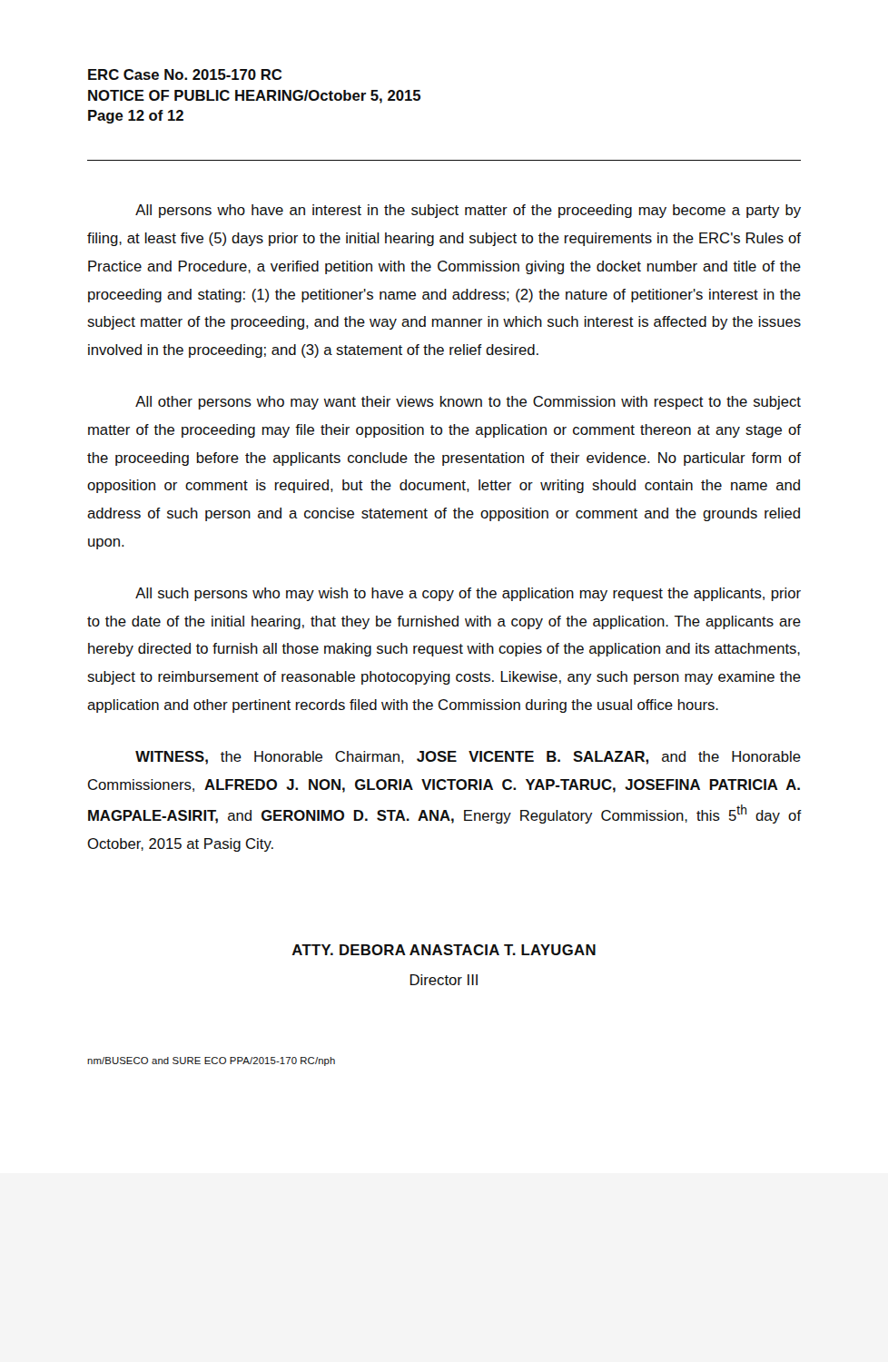ERC Case No. 2015-170 RC
NOTICE OF PUBLIC HEARING/October 5, 2015
Page 12 of 12
All persons who have an interest in the subject matter of the proceeding may become a party by filing, at least five (5) days prior to the initial hearing and subject to the requirements in the ERC's Rules of Practice and Procedure, a verified petition with the Commission giving the docket number and title of the proceeding and stating: (1) the petitioner's name and address; (2) the nature of petitioner's interest in the subject matter of the proceeding, and the way and manner in which such interest is affected by the issues involved in the proceeding; and (3) a statement of the relief desired.
All other persons who may want their views known to the Commission with respect to the subject matter of the proceeding may file their opposition to the application or comment thereon at any stage of the proceeding before the applicants conclude the presentation of their evidence. No particular form of opposition or comment is required, but the document, letter or writing should contain the name and address of such person and a concise statement of the opposition or comment and the grounds relied upon.
All such persons who may wish to have a copy of the application may request the applicants, prior to the date of the initial hearing, that they be furnished with a copy of the application. The applicants are hereby directed to furnish all those making such request with copies of the application and its attachments, subject to reimbursement of reasonable photocopying costs. Likewise, any such person may examine the application and other pertinent records filed with the Commission during the usual office hours.
WITNESS, the Honorable Chairman, JOSE VICENTE B. SALAZAR, and the Honorable Commissioners, ALFREDO J. NON, GLORIA VICTORIA C. YAP-TARUC, JOSEFINA PATRICIA A. MAGPALE-ASIRIT, and GERONIMO D. STA. ANA, Energy Regulatory Commission, this 5th day of October, 2015 at Pasig City.
ATTY. DEBORA ANASTACIA T. LAYUGAN
Director III
nm/BUSECO and SURE ECO PPA/2015-170 RC/nph